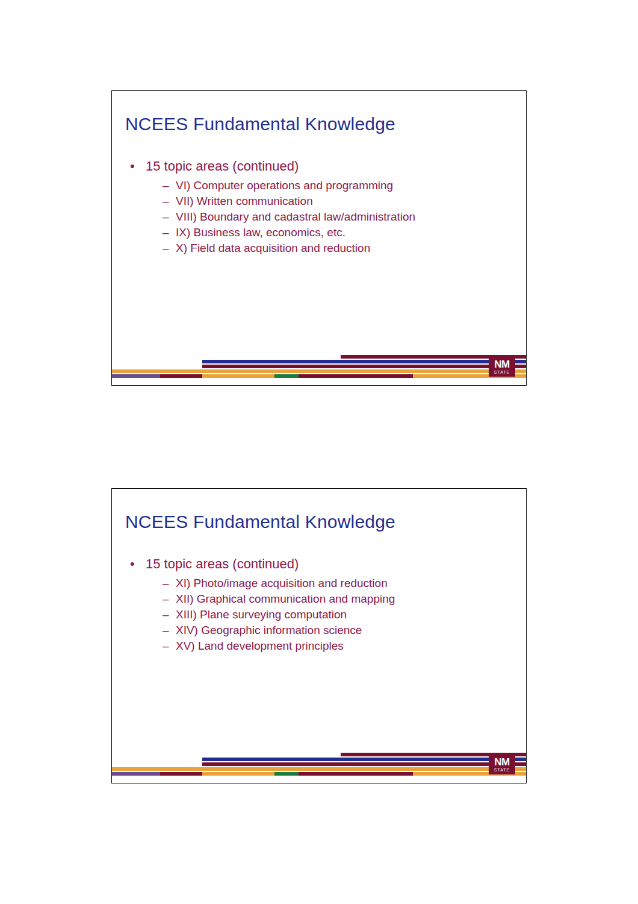NCEES Fundamental Knowledge
15 topic areas (continued)
VI) Computer operations and programming
VII) Written communication
VIII) Boundary and cadastral law/administration
IX) Business law, economics, etc.
X) Field data acquisition and reduction
NM STATE
NCEES Fundamental Knowledge
15 topic areas (continued)
XI) Photo/image acquisition and reduction
XII) Graphical communication and mapping
XIII) Plane surveying computation
XIV) Geographic information science
XV) Land development principles
NM STATE